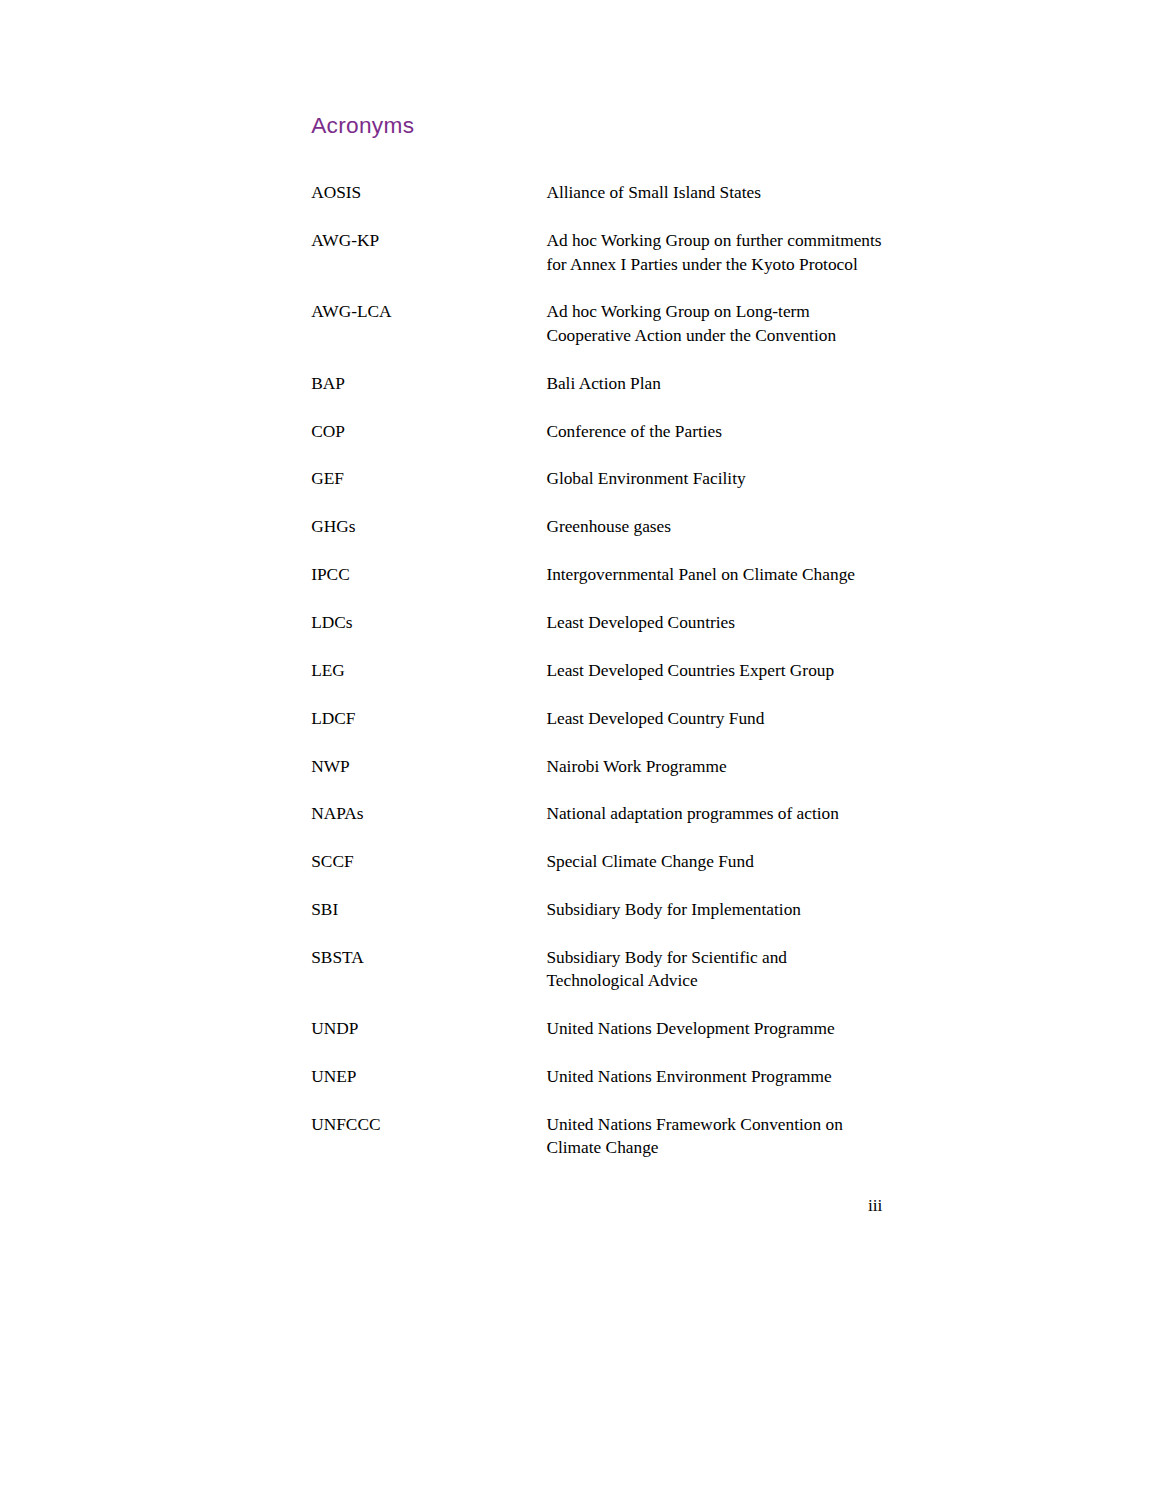Acronyms
| AOSIS | Alliance of Small Island States |
| AWG-KP | Ad hoc Working Group on further commitments for Annex I Parties under the Kyoto Protocol |
| AWG-LCA | Ad hoc Working Group on Long-term Cooperative Action under the Convention |
| BAP | Bali Action Plan |
| COP | Conference of the Parties |
| GEF | Global Environment Facility |
| GHGs | Greenhouse gases |
| IPCC | Intergovernmental Panel on Climate Change |
| LDCs | Least Developed Countries |
| LEG | Least Developed Countries Expert Group |
| LDCF | Least Developed Country Fund |
| NWP | Nairobi Work Programme |
| NAPAs | National adaptation programmes of action |
| SCCF | Special Climate Change Fund |
| SBI | Subsidiary Body for Implementation |
| SBSTA | Subsidiary Body for Scientific and Technological Advice |
| UNDP | United Nations Development Programme |
| UNEP | United Nations Environment Programme |
| UNFCCC | United Nations Framework Convention on Climate Change |
iii